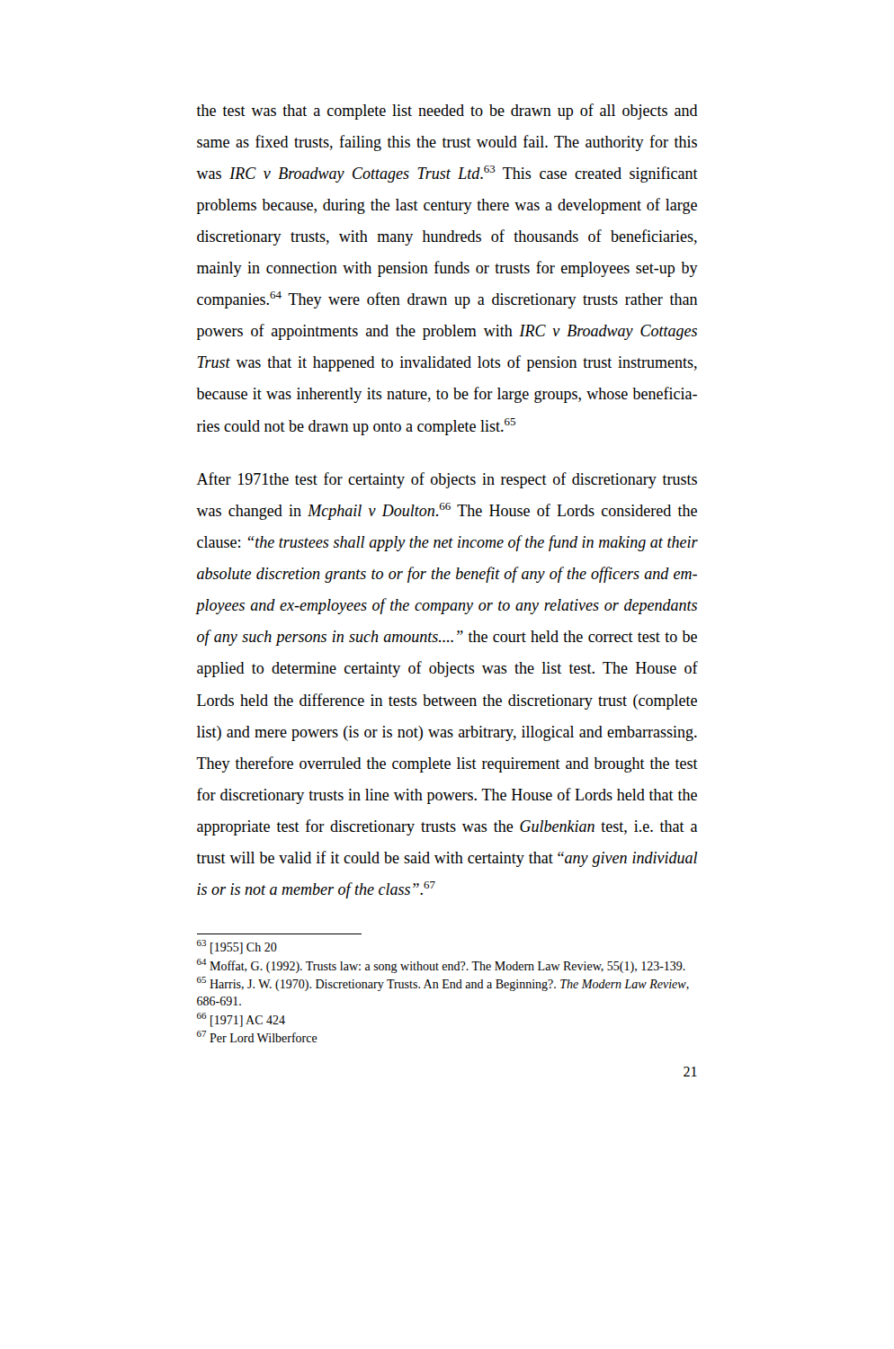the test was that a complete list needed to be drawn up of all objects and same as fixed trusts, failing this the trust would fail. The authority for this was IRC v Broadway Cottages Trust Ltd.63 This case created significant problems because, during the last century there was a development of large discretionary trusts, with many hundreds of thousands of beneficiaries, mainly in connection with pension funds or trusts for employees set-up by companies.64 They were often drawn up a discretionary trusts rather than powers of appointments and the problem with IRC v Broadway Cottages Trust was that it happened to invalidated lots of pension trust instruments, because it was inherently its nature, to be for large groups, whose beneficiaries could not be drawn up onto a complete list.65
After 1971the test for certainty of objects in respect of discretionary trusts was changed in Mcphail v Doulton.66 The House of Lords considered the clause: “the trustees shall apply the net income of the fund in making at their absolute discretion grants to or for the benefit of any of the officers and employees and ex-employees of the company or to any relatives or dependants of any such persons in such amounts....” the court held the correct test to be applied to determine certainty of objects was the list test. The House of Lords held the difference in tests between the discretionary trust (complete list) and mere powers (is or is not) was arbitrary, illogical and embarrassing. They therefore overruled the complete list requirement and brought the test for discretionary trusts in line with powers. The House of Lords held that the appropriate test for discretionary trusts was the Gulbenkian test, i.e. that a trust will be valid if it could be said with certainty that “any given individual is or is not a member of the class”.67
63 [1955] Ch 20
64 Moffat, G. (1992). Trusts law: a song without end?. The Modern Law Review, 55(1), 123-139.
65 Harris, J. W. (1970). Discretionary Trusts. An End and a Beginning?. The Modern Law Review, 686-691.
66 [1971] AC 424
67 Per Lord Wilberforce
21